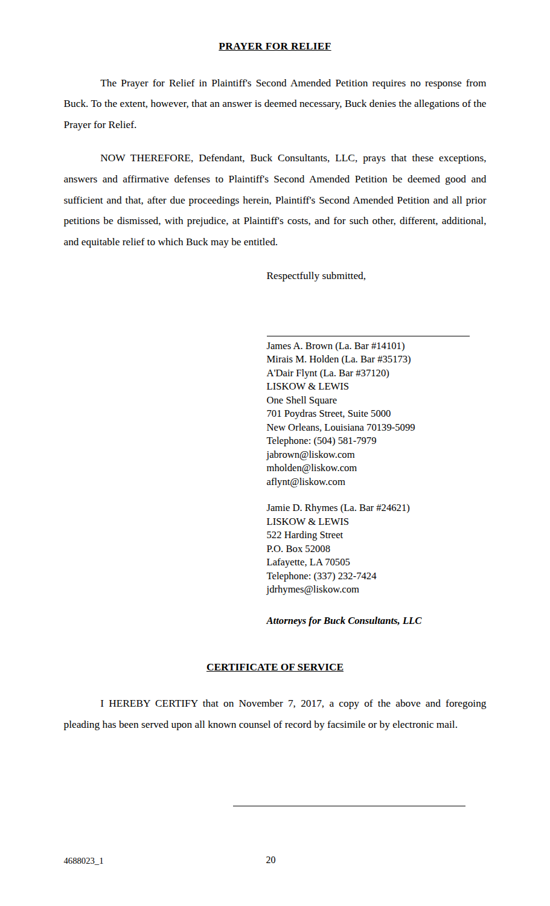PRAYER FOR RELIEF
The Prayer for Relief in Plaintiff's Second Amended Petition requires no response from Buck. To the extent, however, that an answer is deemed necessary, Buck denies the allegations of the Prayer for Relief.
NOW THEREFORE, Defendant, Buck Consultants, LLC, prays that these exceptions, answers and affirmative defenses to Plaintiff's Second Amended Petition be deemed good and sufficient and that, after due proceedings herein, Plaintiff's Second Amended Petition and all prior petitions be dismissed, with prejudice, at Plaintiff's costs, and for such other, different, additional, and equitable relief to which Buck may be entitled.
Respectfully submitted,
James A. Brown (La. Bar #14101)
Mirais M. Holden (La. Bar #35173)
A'Dair Flynt (La. Bar #37120)
LISKOW & LEWIS
One Shell Square
701 Poydras Street, Suite 5000
New Orleans, Louisiana 70139-5099
Telephone: (504) 581-7979
jabrown@liskow.com
mholden@liskow.com
aflynt@liskow.com
Jamie D. Rhymes (La. Bar #24621)
LISKOW & LEWIS
522 Harding Street
P.O. Box 52008
Lafayette, LA 70505
Telephone: (337) 232-7424
jdrhymes@liskow.com
Attorneys for Buck Consultants, LLC
CERTIFICATE OF SERVICE
I HEREBY CERTIFY that on November 7, 2017, a copy of the above and foregoing pleading has been served upon all known counsel of record by facsimile or by electronic mail.
4688023_1
20